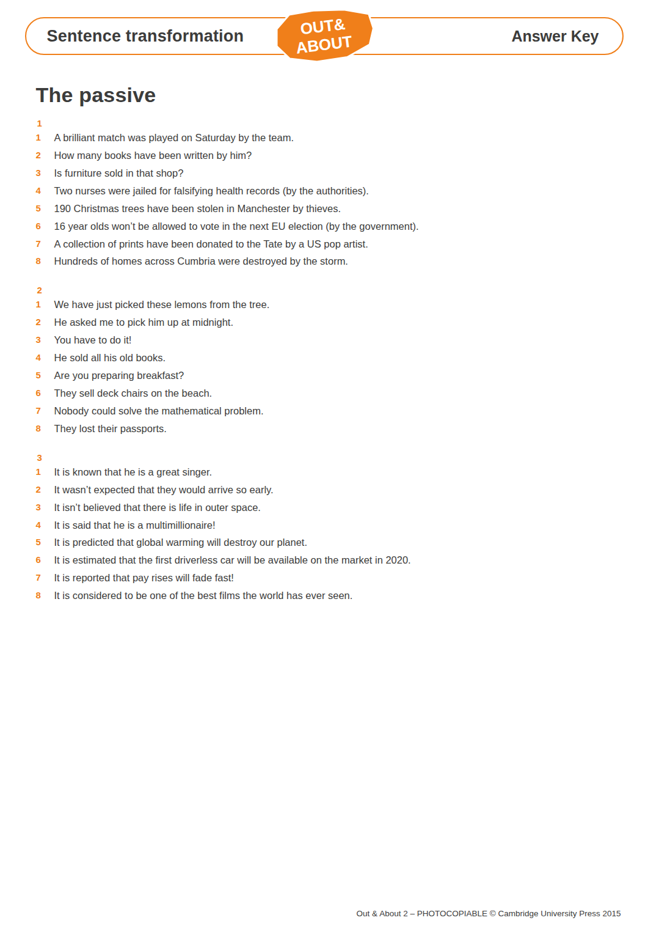Sentence transformation
Answer Key
OUT& ABOUT
The passive
1
A brilliant match was played on Saturday by the team.
How many books have been written by him?
Is furniture sold in that shop?
Two nurses were jailed for falsifying health records (by the authorities).
190 Christmas trees have been stolen in Manchester by thieves.
16 year olds won’t be allowed to vote in the next EU election (by the government).
A collection of prints have been donated to the Tate by a US pop artist.
Hundreds of homes across Cumbria were destroyed by the storm.
2
We have just picked these lemons from the tree.
He asked me to pick him up at midnight.
You have to do it!
He sold all his old books.
Are you preparing breakfast?
They sell deck chairs on the beach.
Nobody could solve the mathematical problem.
They lost their passports.
3
It is known that he is a great singer.
It wasn’t expected that they would arrive so early.
It isn’t believed that there is life in outer space.
It is said that he is a multimillionaire!
It is predicted that global warming will destroy our planet.
It is estimated that the first driverless car will be available on the market in 2020.
It is reported that pay rises will fade fast!
It is considered to be one of the best films the world has ever seen.
Out & About 2 – PHOTOCOPIABLE © Cambridge University Press 2015